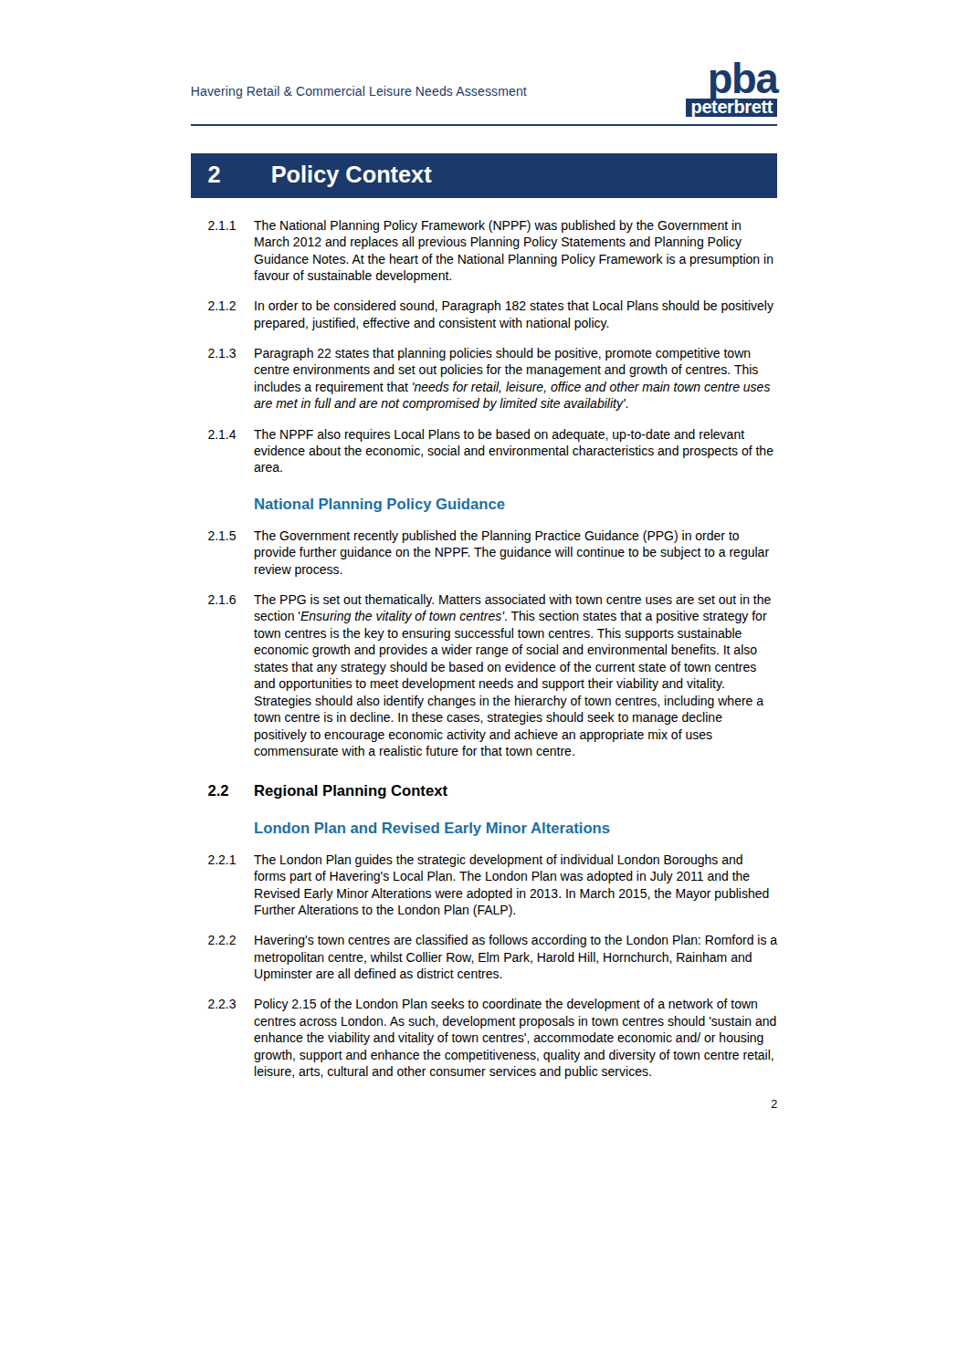Havering Retail & Commercial Leisure Needs Assessment
pba
peterbrett
2 Policy Context
2.1.1
The National Planning Policy Framework (NPPF) was published by the Government in March 2012 and replaces all previous Planning Policy Statements and Planning Policy Guidance Notes. At the heart of the National Planning Policy Framework is a presumption in favour of sustainable development.
2.1.2
In order to be considered sound, Paragraph 182 states that Local Plans should be positively prepared, justified, effective and consistent with national policy.
2.1.3
Paragraph 22 states that planning policies should be positive, promote competitive town centre environments and set out policies for the management and growth of centres. This includes a requirement that 'needs for retail, leisure, office and other main town centre uses are met in full and are not compromised by limited site availability'.
2.1.4
The NPPF also requires Local Plans to be based on adequate, up-to-date and relevant evidence about the economic, social and environmental characteristics and prospects of the area.
National Planning Policy Guidance
2.1.5
The Government recently published the Planning Practice Guidance (PPG) in order to provide further guidance on the NPPF. The guidance will continue to be subject to a regular review process.
2.1.6
The PPG is set out thematically. Matters associated with town centre uses are set out in the section 'Ensuring the vitality of town centres'. This section states that a positive strategy for town centres is the key to ensuring successful town centres. This supports sustainable economic growth and provides a wider range of social and environmental benefits. It also states that any strategy should be based on evidence of the current state of town centres and opportunities to meet development needs and support their viability and vitality. Strategies should also identify changes in the hierarchy of town centres, including where a town centre is in decline. In these cases, strategies should seek to manage decline positively to encourage economic activity and achieve an appropriate mix of uses commensurate with a realistic future for that town centre.
2.2
Regional Planning Context
London Plan and Revised Early Minor Alterations
2.2.1
The London Plan guides the strategic development of individual London Boroughs and forms part of Havering's Local Plan. The London Plan was adopted in July 2011 and the Revised Early Minor Alterations were adopted in 2013. In March 2015, the Mayor published Further Alterations to the London Plan (FALP).
2.2.2
Havering's town centres are classified as follows according to the London Plan: Romford is a metropolitan centre, whilst Collier Row, Elm Park, Harold Hill, Hornchurch, Rainham and Upminster are all defined as district centres.
2.2.3
Policy 2.15 of the London Plan seeks to coordinate the development of a network of town centres across London. As such, development proposals in town centres should 'sustain and enhance the viability and vitality of town centres', accommodate economic and/ or housing growth, support and enhance the competitiveness, quality and diversity of town centre retail, leisure, arts, cultural and other consumer services and public services.
2